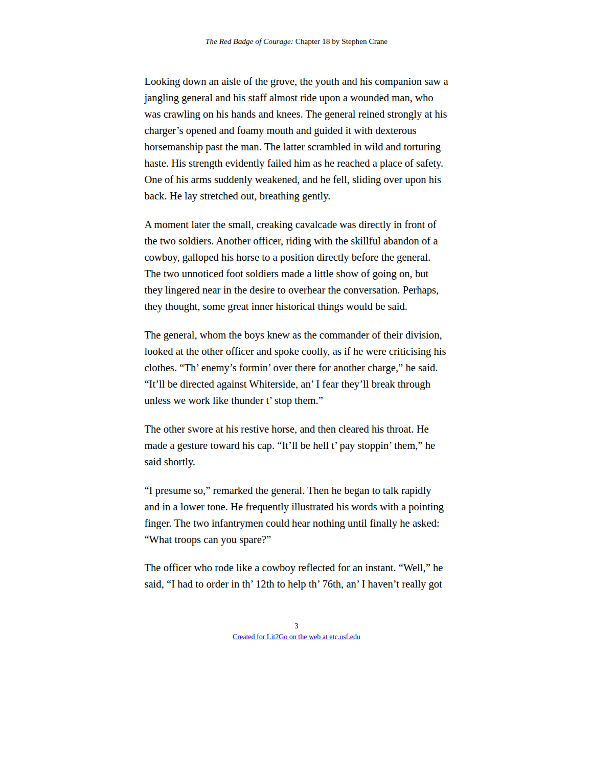The Red Badge of Courage: Chapter 18 by Stephen Crane
Looking down an aisle of the grove, the youth and his companion saw a jangling general and his staff almost ride upon a wounded man, who was crawling on his hands and knees. The general reined strongly at his charger’s opened and foamy mouth and guided it with dexterous horsemanship past the man. The latter scrambled in wild and torturing haste. His strength evidently failed him as he reached a place of safety. One of his arms suddenly weakened, and he fell, sliding over upon his back. He lay stretched out, breathing gently.
A moment later the small, creaking cavalcade was directly in front of the two soldiers. Another officer, riding with the skillful abandon of a cowboy, galloped his horse to a position directly before the general. The two unnoticed foot soldiers made a little show of going on, but they lingered near in the desire to overhear the conversation. Perhaps, they thought, some great inner historical things would be said.
The general, whom the boys knew as the commander of their division, looked at the other officer and spoke coolly, as if he were criticising his clothes. “Th’ enemy’s formin’ over there for another charge,” he said. “It’ll be directed against Whiterside, an’ I fear they’ll break through unless we work like thunder t’ stop them.”
The other swore at his restive horse, and then cleared his throat. He made a gesture toward his cap. “It’ll be hell t’ pay stoppin’ them,” he said shortly.
“I presume so,” remarked the general. Then he began to talk rapidly and in a lower tone. He frequently illustrated his words with a pointing finger. The two infantrymen could hear nothing until finally he asked: “What troops can you spare?”
The officer who rode like a cowboy reflected for an instant. “Well,” he said, “I had to order in th’ 12th to help th’ 76th, an’ I haven’t really got
3 Created for Lit2Go on the web at etc.usf.edu